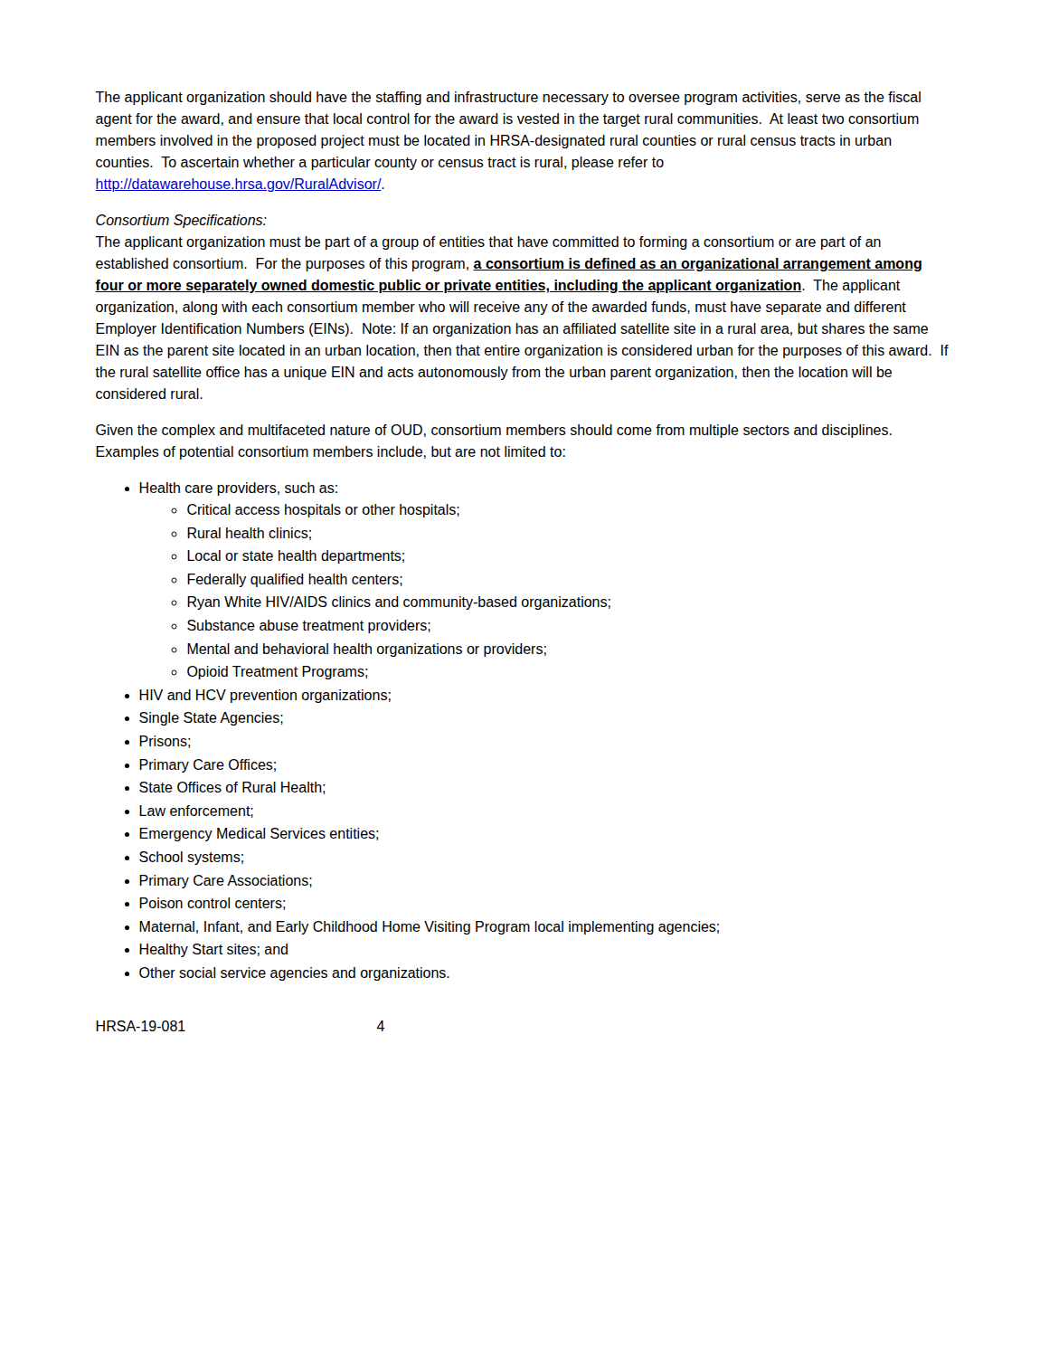The applicant organization should have the staffing and infrastructure necessary to oversee program activities, serve as the fiscal agent for the award, and ensure that local control for the award is vested in the target rural communities. At least two consortium members involved in the proposed project must be located in HRSA-designated rural counties or rural census tracts in urban counties. To ascertain whether a particular county or census tract is rural, please refer to http://datawarehouse.hrsa.gov/RuralAdvisor/.
Consortium Specifications:
The applicant organization must be part of a group of entities that have committed to forming a consortium or are part of an established consortium. For the purposes of this program, a consortium is defined as an organizational arrangement among four or more separately owned domestic public or private entities, including the applicant organization. The applicant organization, along with each consortium member who will receive any of the awarded funds, must have separate and different Employer Identification Numbers (EINs). Note: If an organization has an affiliated satellite site in a rural area, but shares the same EIN as the parent site located in an urban location, then that entire organization is considered urban for the purposes of this award. If the rural satellite office has a unique EIN and acts autonomously from the urban parent organization, then the location will be considered rural.
Given the complex and multifaceted nature of OUD, consortium members should come from multiple sectors and disciplines. Examples of potential consortium members include, but are not limited to:
Health care providers, such as:
Critical access hospitals or other hospitals;
Rural health clinics;
Local or state health departments;
Federally qualified health centers;
Ryan White HIV/AIDS clinics and community-based organizations;
Substance abuse treatment providers;
Mental and behavioral health organizations or providers;
Opioid Treatment Programs;
HIV and HCV prevention organizations;
Single State Agencies;
Prisons;
Primary Care Offices;
State Offices of Rural Health;
Law enforcement;
Emergency Medical Services entities;
School systems;
Primary Care Associations;
Poison control centers;
Maternal, Infant, and Early Childhood Home Visiting Program local implementing agencies;
Healthy Start sites; and
Other social service agencies and organizations.
HRSA-19-0814